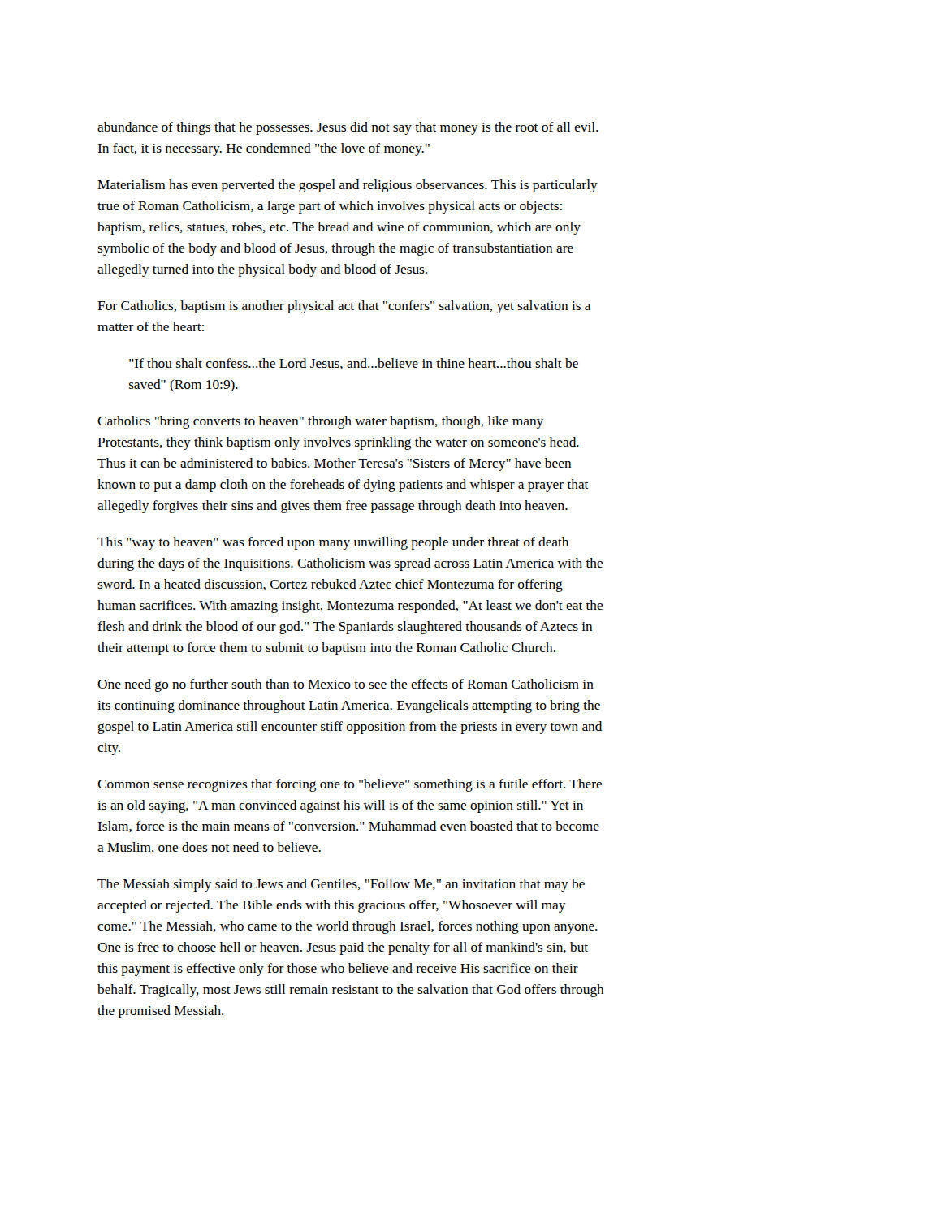abundance of things that he possesses. Jesus did not say that money is the root of all evil. In fact, it is necessary. He condemned "the love of money."
Materialism has even perverted the gospel and religious observances. This is particularly true of Roman Catholicism, a large part of which involves physical acts or objects: baptism, relics, statues, robes, etc. The bread and wine of communion, which are only symbolic of the body and blood of Jesus, through the magic of transubstantiation are allegedly turned into the physical body and blood of Jesus.
For Catholics, baptism is another physical act that "confers" salvation, yet salvation is a matter of the heart:
"If thou shalt confess...the Lord Jesus, and...believe in thine heart...thou shalt be saved" (Rom 10:9).
Catholics "bring converts to heaven" through water baptism, though, like many Protestants, they think baptism only involves sprinkling the water on someone's head. Thus it can be administered to babies. Mother Teresa's "Sisters of Mercy" have been known to put a damp cloth on the foreheads of dying patients and whisper a prayer that allegedly forgives their sins and gives them free passage through death into heaven.
This "way to heaven" was forced upon many unwilling people under threat of death during the days of the Inquisitions. Catholicism was spread across Latin America with the sword. In a heated discussion, Cortez rebuked Aztec chief Montezuma for offering human sacrifices. With amazing insight, Montezuma responded, "At least we don't eat the flesh and drink the blood of our god." The Spaniards slaughtered thousands of Aztecs in their attempt to force them to submit to baptism into the Roman Catholic Church.
One need go no further south than to Mexico to see the effects of Roman Catholicism in its continuing dominance throughout Latin America. Evangelicals attempting to bring the gospel to Latin America still encounter stiff opposition from the priests in every town and city.
Common sense recognizes that forcing one to "believe" something is a futile effort. There is an old saying, "A man convinced against his will is of the same opinion still." Yet in Islam, force is the main means of "conversion." Muhammad even boasted that to become a Muslim, one does not need to believe.
The Messiah simply said to Jews and Gentiles, "Follow Me," an invitation that may be accepted or rejected. The Bible ends with this gracious offer, "Whosoever will may come." The Messiah, who came to the world through Israel, forces nothing upon anyone. One is free to choose hell or heaven. Jesus paid the penalty for all of mankind's sin, but this payment is effective only for those who believe and receive His sacrifice on their behalf. Tragically, most Jews still remain resistant to the salvation that God offers through the promised Messiah.